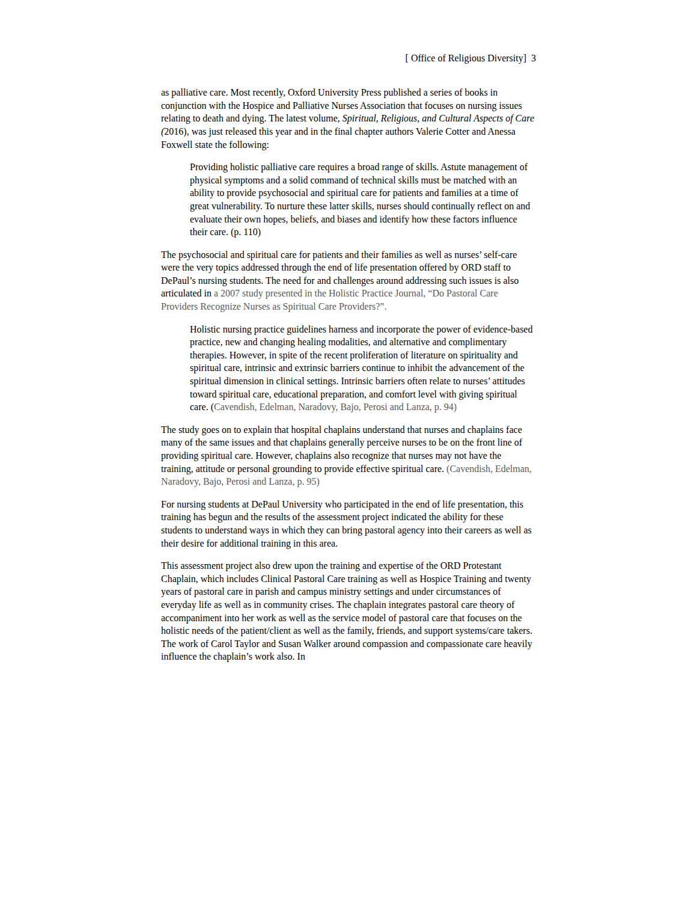[ Office of Religious Diversity] 3
as palliative care. Most recently, Oxford University Press published a series of books in conjunction with the Hospice and Palliative Nurses Association that focuses on nursing issues relating to death and dying. The latest volume, Spiritual, Religious, and Cultural Aspects of Care (2016), was just released this year and in the final chapter authors Valerie Cotter and Anessa Foxwell state the following:
Providing holistic palliative care requires a broad range of skills. Astute management of physical symptoms and a solid command of technical skills must be matched with an ability to provide psychosocial and spiritual care for patients and families at a time of great vulnerability. To nurture these latter skills, nurses should continually reflect on and evaluate their own hopes, beliefs, and biases and identify how these factors influence their care. (p. 110)
The psychosocial and spiritual care for patients and their families as well as nurses’ self-care were the very topics addressed through the end of life presentation offered by ORD staff to DePaul’s nursing students. The need for and challenges around addressing such issues is also articulated in a 2007 study presented in the Holistic Practice Journal, “Do Pastoral Care Providers Recognize Nurses as Spiritual Care Providers?”.
Holistic nursing practice guidelines harness and incorporate the power of evidence-based practice, new and changing healing modalities, and alternative and complimentary therapies. However, in spite of the recent proliferation of literature on spirituality and spiritual care, intrinsic and extrinsic barriers continue to inhibit the advancement of the spiritual dimension in clinical settings. Intrinsic barriers often relate to nurses’ attitudes toward spiritual care, educational preparation, and comfort level with giving spiritual care. (Cavendish, Edelman, Naradovy, Bajo, Perosi and Lanza, p. 94)
The study goes on to explain that hospital chaplains understand that nurses and chaplains face many of the same issues and that chaplains generally perceive nurses to be on the front line of providing spiritual care. However, chaplains also recognize that nurses may not have the training, attitude or personal grounding to provide effective spiritual care. (Cavendish, Edelman, Naradovy, Bajo, Perosi and Lanza, p. 95)
For nursing students at DePaul University who participated in the end of life presentation, this training has begun and the results of the assessment project indicated the ability for these students to understand ways in which they can bring pastoral agency into their careers as well as their desire for additional training in this area.
This assessment project also drew upon the training and expertise of the ORD Protestant Chaplain, which includes Clinical Pastoral Care training as well as Hospice Training and twenty years of pastoral care in parish and campus ministry settings and under circumstances of everyday life as well as in community crises. The chaplain integrates pastoral care theory of accompaniment into her work as well as the service model of pastoral care that focuses on the holistic needs of the patient/client as well as the family, friends, and support systems/care takers. The work of Carol Taylor and Susan Walker around compassion and compassionate care heavily influence the chaplain’s work also. In